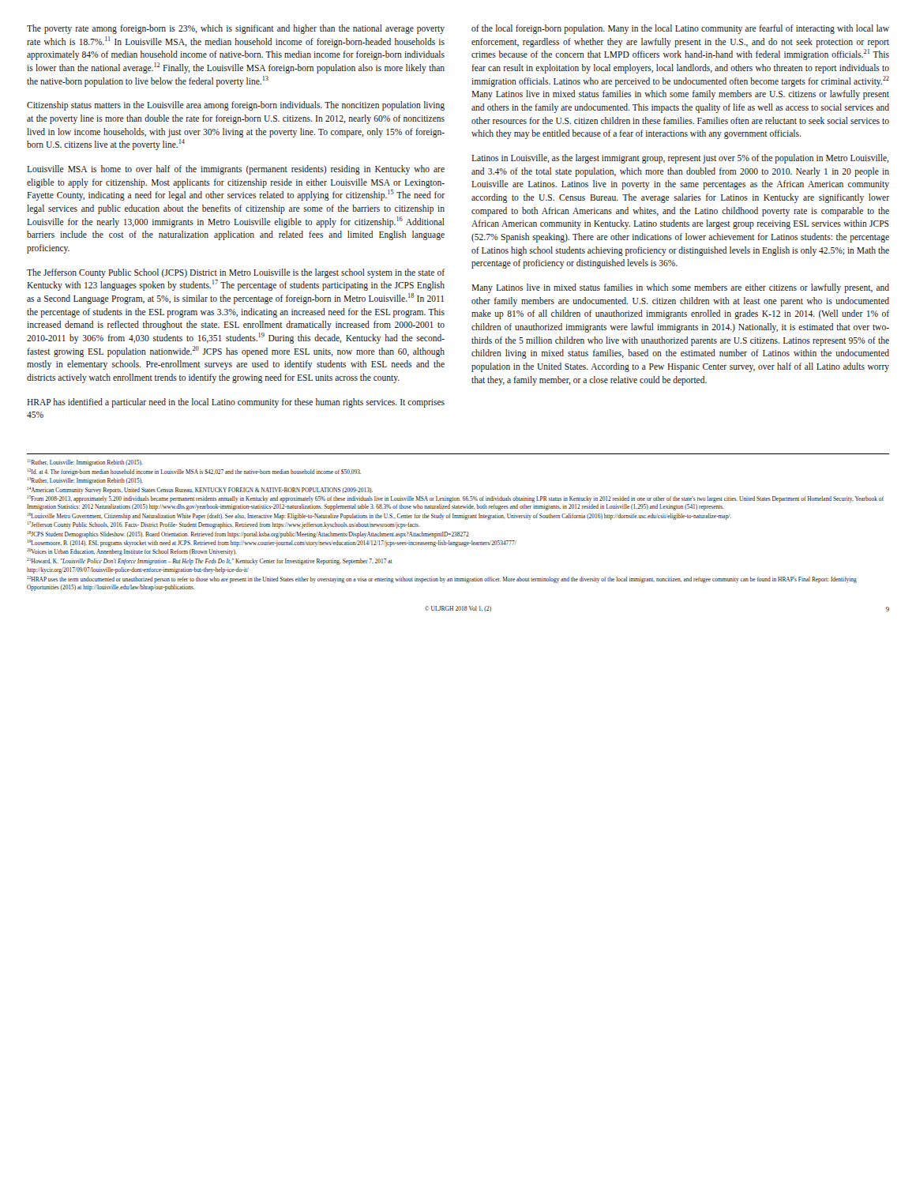The poverty rate among foreign-born is 23%, which is significant and higher than the national average poverty rate which is 18.7%.11 In Louisville MSA, the median household income of foreign-born-headed households is approximately 84% of median household income of native-born. This median income for foreign-born individuals is lower than the national average.12 Finally, the Louisville MSA foreign-born population also is more likely than the native-born population to live below the federal poverty line.13
Citizenship status matters in the Louisville area among foreign-born individuals. The noncitizen population living at the poverty line is more than double the rate for foreign-born U.S. citizens. In 2012, nearly 60% of noncitizens lived in low income households, with just over 30% living at the poverty line. To compare, only 15% of foreign-born U.S. citizens live at the poverty line.14
Louisville MSA is home to over half of the immigrants (permanent residents) residing in Kentucky who are eligible to apply for citizenship. Most applicants for citizenship reside in either Louisville MSA or Lexington-Fayette County, indicating a need for legal and other services related to applying for citizenship.15 The need for legal services and public education about the benefits of citizenship are some of the barriers to citizenship in Louisville for the nearly 13,000 immigrants in Metro Louisville eligible to apply for citizenship.16 Additional barriers include the cost of the naturalization application and related fees and limited English language proficiency.
The Jefferson County Public School (JCPS) District in Metro Louisville is the largest school system in the state of Kentucky with 123 languages spoken by students.17 The percentage of students participating in the JCPS English as a Second Language Program, at 5%, is similar to the percentage of foreign-born in Metro Louisville.18 In 2011 the percentage of students in the ESL program was 3.3%, indicating an increased need for the ESL program. This increased demand is reflected throughout the state. ESL enrollment dramatically increased from 2000-2001 to 2010-2011 by 306% from 4,030 students to 16,351 students.19 During this decade, Kentucky had the second-fastest growing ESL population nationwide.20 JCPS has opened more ESL units, now more than 60, although mostly in elementary schools. Pre-enrollment surveys are used to identify students with ESL needs and the districts actively watch enrollment trends to identify the growing need for ESL units across the county.
HRAP has identified a particular need in the local Latino community for these human rights services. It comprises 45%
of the local foreign-born population. Many in the local Latino community are fearful of interacting with local law enforcement, regardless of whether they are lawfully present in the U.S., and do not seek protection or report crimes because of the concern that LMPD officers work hand-in-hand with federal immigration officials.21 This fear can result in exploitation by local employers, local landlords, and others who threaten to report individuals to immigration officials. Latinos who are perceived to be undocumented often become targets for criminal activity.22 Many Latinos live in mixed status families in which some family members are U.S. citizens or lawfully present and others in the family are undocumented. This impacts the quality of life as well as access to social services and other resources for the U.S. citizen children in these families. Families often are reluctant to seek social services to which they may be entitled because of a fear of interactions with any government officials.
Latinos in Louisville, as the largest immigrant group, represent just over 5% of the population in Metro Louisville, and 3.4% of the total state population, which more than doubled from 2000 to 2010. Nearly 1 in 20 people in Louisville are Latinos. Latinos live in poverty in the same percentages as the African American community according to the U.S. Census Bureau. The average salaries for Latinos in Kentucky are significantly lower compared to both African Americans and whites, and the Latino childhood poverty rate is comparable to the African American community in Kentucky. Latino students are largest group receiving ESL services within JCPS (52.7% Spanish speaking). There are other indications of lower achievement for Latinos students: the percentage of Latinos high school students achieving proficiency or distinguished levels in English is only 42.5%; in Math the percentage of proficiency or distinguished levels is 36%.
Many Latinos live in mixed status families in which some members are either citizens or lawfully present, and other family members are undocumented. U.S. citizen children with at least one parent who is undocumented make up 81% of all children of unauthorized immigrants enrolled in grades K-12 in 2014. (Well under 1% of children of unauthorized immigrants were lawful immigrants in 2014.) Nationally, it is estimated that over two-thirds of the 5 million children who live with unauthorized parents are U.S citizens. Latinos represent 95% of the children living in mixed status families, based on the estimated number of Latinos within the undocumented population in the United States. According to a Pew Hispanic Center survey, over half of all Latino adults worry that they, a family member, or a close relative could be deported.
11Ruther, Louisville: Immigration Rebirth (2015).
12Id. at 4. The foreign-born median household income in Louisville MSA is $42,027 and the native-born median household income of $50,093.
13Ruther, Louisville: Immigration Rebirth (2015).
14American Community Survey Reports, United States Census Bureau, KENTUCKY FOREIGN & NATIVE-BORN POPULATIONS (2009-2013).
15From 2008-2013, approximately 5,200 individuals became permanent residents annually in Kentucky and approximately 65% of these individuals live in Louisville MSA or Lexington. 66.5% of individuals obtaining LPR status in Kentucky in 2012 resided in one or other of the state's two largest cities. United States Department of Homeland Security, Yearbook of Immigration Statistics: 2012 Naturalizations (2015) http://www.dhs.gov/yearbook-immigration-statistics-2012-naturalizations. Supplemental table 3. 68.3% of those who naturalized statewide, both refugees and other immigrants, in 2012 resided in Louisville (1,295) and Lexington (541) represents.
16Louisville Metro Government, Citizenship and Naturalization White Paper (draft). See also, Interactive Map: Eligible-to-Naturalize Populations in the U.S., Center for the Study of Immigrant Integration, University of Southern California (2016) http://dornsife.usc.edu/csii/eligible-to-naturalize-map/.
17Jefferson County Public Schools, 2016. Facts- District Profile- Student Demographics. Retrieved from https://www.jefferson.kyschools.us/about/newsroom/jcps-facts.
18JCPS Student Demographics Slideshow. (2015). Board Orientation. Retrieved from https://portal.ksba.org/public/Meeting/Attachments/DisplayAttachment.aspx?AttachmenpntID=238272
19Loosemoore, B. (2014). ESL programs skyrocket with need at JCPS. Retrieved from http://www.courier-journal.com/story/news/education/2014/12/17/jcps-sees-increaseeng‑lish-language-learners/20534777/
20Voices in Urban Education, Annenberg Institute for School Reform (Brown University).
21Howard, K. "Louisville Police Don't Enforce Immigration – But Help The Feds Do It," Kentucky Center for Investigative Reporting, September 7, 2017 at
http://kycir.org/2017/09/07/louisville-police-dont-enforce-immigration-but-they-help-ice-do-it/
22HRAP uses the term undocumented or unauthorized person to refer to those who are present in the United States either by overstaying on a visa or entering without inspection by an immigration officer. More about terminology and the diversity of the local immigrant, noncitizen, and refugee community can be found in HRAP's Final Report: Identifying Opportunities (2015) at http://louisville.edu/law/bhrap/our-publications.
© ULJRGH 2018 Vol 1, (2) 9